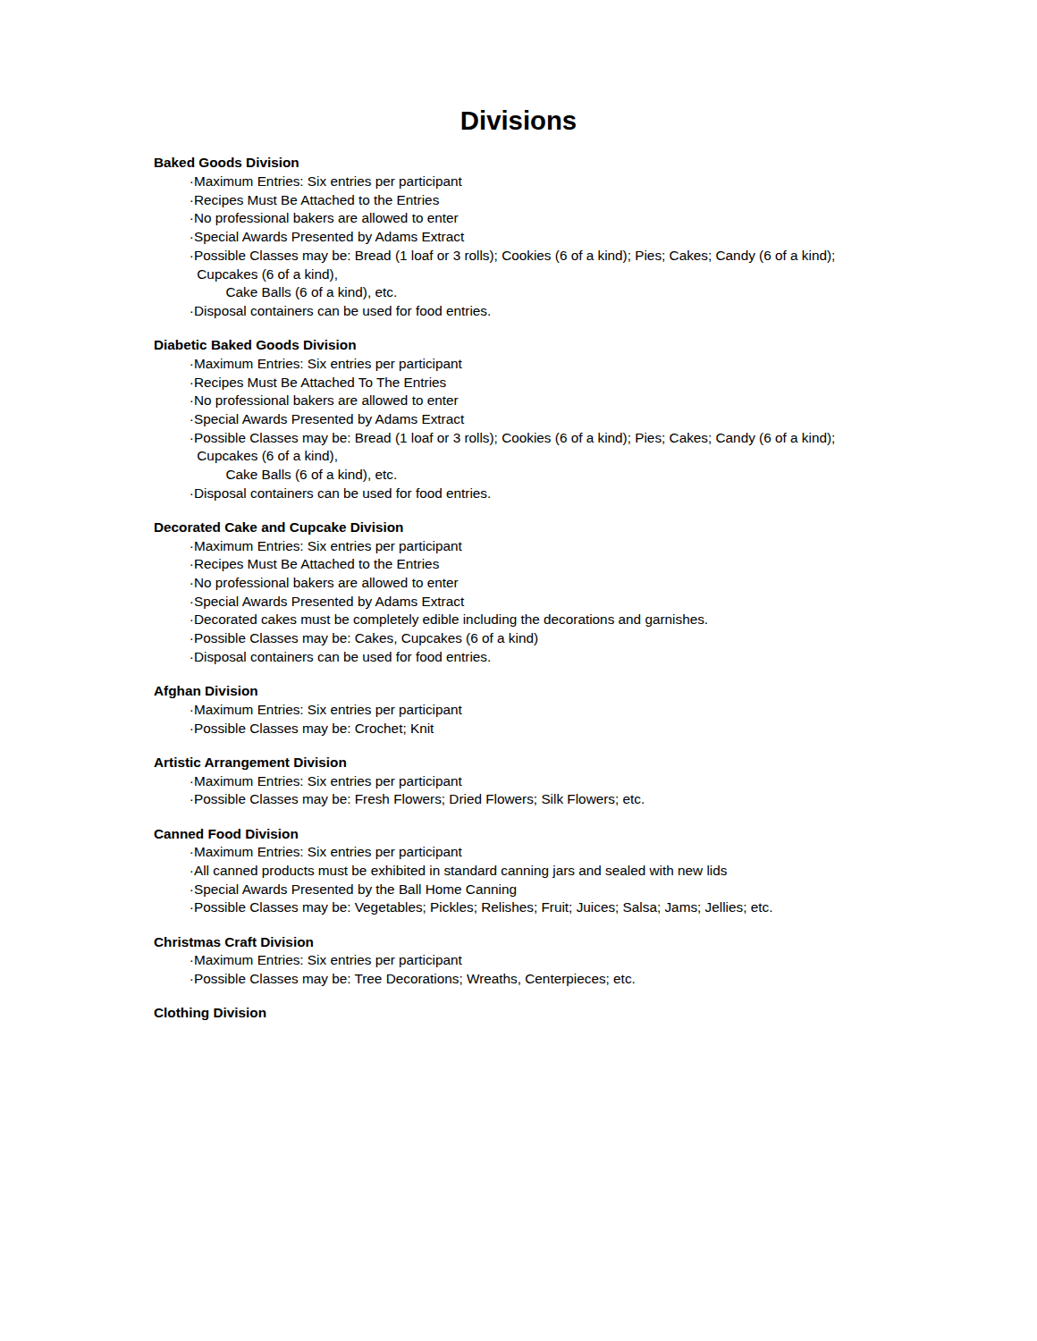Divisions
Baked Goods Division
·Maximum Entries: Six entries per participant
·Recipes Must Be Attached to the Entries
·No professional bakers are allowed to enter
·Special Awards Presented by Adams Extract
·Possible Classes may be: Bread (1 loaf or 3 rolls); Cookies (6 of a kind); Pies; Cakes; Candy (6 of a kind); Cupcakes (6 of a kind),Cake Balls (6 of a kind), etc.
·Disposal containers can be used for food entries.
Diabetic Baked Goods Division
·Maximum Entries: Six entries per participant
·Recipes Must Be Attached To The Entries
·No professional bakers are allowed to enter
·Special Awards Presented by Adams Extract
·Possible Classes may be: Bread (1 loaf or 3 rolls); Cookies (6 of a kind); Pies; Cakes; Candy (6 of a kind); Cupcakes (6 of a kind),Cake Balls (6 of a kind), etc.
·Disposal containers can be used for food entries.
Decorated Cake and Cupcake Division
·Maximum Entries: Six entries per participant
·Recipes Must Be Attached to the Entries
·No professional bakers are allowed to enter
·Special Awards Presented by Adams Extract
·Decorated cakes must be completely edible including the decorations and garnishes.
·Possible Classes may be: Cakes, Cupcakes (6 of a kind)
·Disposal containers can be used for food entries.
Afghan Division
·Maximum Entries: Six entries per participant
·Possible Classes may be: Crochet; Knit
Artistic Arrangement Division
·Maximum Entries: Six entries per participant
·Possible Classes may be: Fresh Flowers; Dried Flowers; Silk Flowers; etc.
Canned Food Division
·Maximum Entries: Six entries per participant
·All canned products must be exhibited in standard canning jars and sealed with new lids
·Special Awards Presented by the Ball Home Canning
·Possible Classes may be: Vegetables; Pickles; Relishes; Fruit; Juices; Salsa; Jams; Jellies; etc.
Christmas Craft Division
·Maximum Entries: Six entries per participant
·Possible Classes may be: Tree Decorations; Wreaths, Centerpieces; etc.
Clothing Division